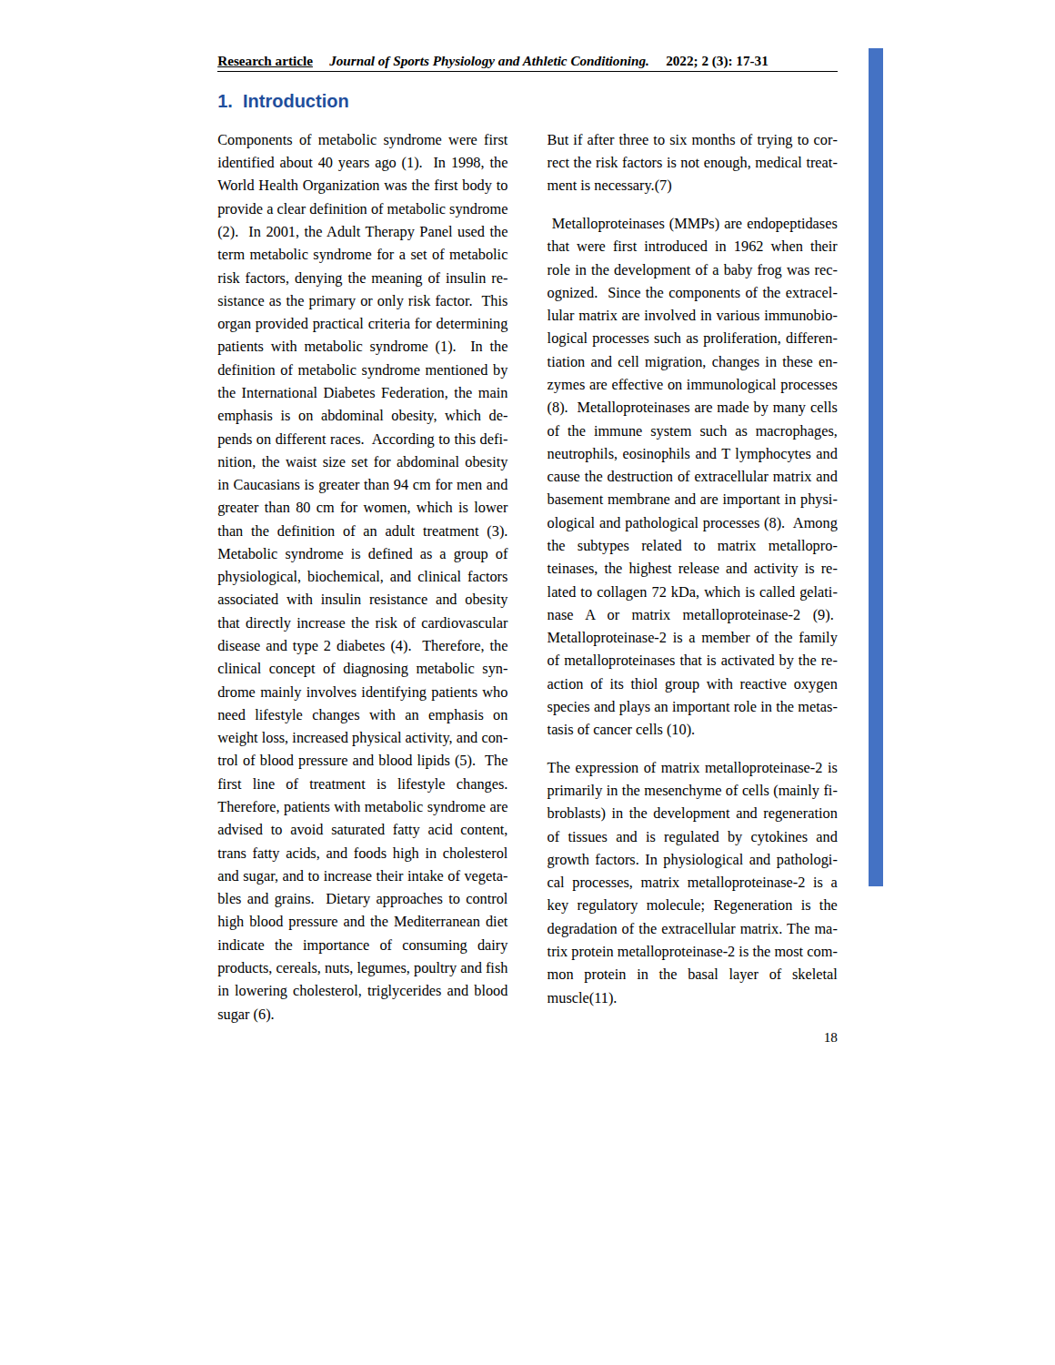Research article Journal of Sports Physiology and Athletic Conditioning. 2022; 2 (3): 17-31
1. Introduction
Components of metabolic syndrome were first identified about 40 years ago (1). In 1998, the World Health Organization was the first body to provide a clear definition of metabolic syndrome (2). In 2001, the Adult Therapy Panel used the term metabolic syndrome for a set of metabolic risk factors, denying the meaning of insulin resistance as the primary or only risk factor. This organ provided practical criteria for determining patients with metabolic syndrome (1). In the definition of metabolic syndrome mentioned by the International Diabetes Federation, the main emphasis is on abdominal obesity, which depends on different races. According to this definition, the waist size set for abdominal obesity in Caucasians is greater than 94 cm for men and greater than 80 cm for women, which is lower than the definition of an adult treatment (3). Metabolic syndrome is defined as a group of physiological, biochemical, and clinical factors associated with insulin resistance and obesity that directly increase the risk of cardiovascular disease and type 2 diabetes (4). Therefore, the clinical concept of diagnosing metabolic syndrome mainly involves identifying patients who need lifestyle changes with an emphasis on weight loss, increased physical activity, and control of blood pressure and blood lipids (5). The first line of treatment is lifestyle changes. Therefore, patients with metabolic syndrome are advised to avoid saturated fatty acid content, trans fatty acids, and foods high in cholesterol and sugar, and to increase their intake of vegetables and grains. Dietary approaches to control high blood pressure and the Mediterranean diet indicate the importance of consuming dairy products, cereals, nuts, legumes, poultry and fish in lowering cholesterol, triglycerides and blood sugar (6).
But if after three to six months of trying to correct the risk factors is not enough, medical treatment is necessary.(7)
Metalloproteinases (MMPs) are endopeptidases that were first introduced in 1962 when their role in the development of a baby frog was recognized. Since the components of the extracellular matrix are involved in various immunobiological processes such as proliferation, differentiation and cell migration, changes in these enzymes are effective on immunological processes (8). Metalloproteinases are made by many cells of the immune system such as macrophages, neutrophils, eosinophils and T lymphocytes and cause the destruction of extracellular matrix and basement membrane and are important in physiological and pathological processes (8). Among the subtypes related to matrix metalloproteinases, the highest release and activity is related to collagen 72 kDa, which is called gelatinase A or matrix metalloproteinase-2 (9). Metalloproteinase-2 is a member of the family of metalloproteinases that is activated by the reaction of its thiol group with reactive oxygen species and plays an important role in the metastasis of cancer cells (10).
The expression of matrix metalloproteinase-2 is primarily in the mesenchyme of cells (mainly fibroblasts) in the development and regeneration of tissues and is regulated by cytokines and growth factors. In physiological and pathological processes, matrix metalloproteinase-2 is a key regulatory molecule; Regeneration is the degradation of the extracellular matrix. The matrix protein metalloproteinase-2 is the most common protein in the basal layer of skeletal muscle(11).
18